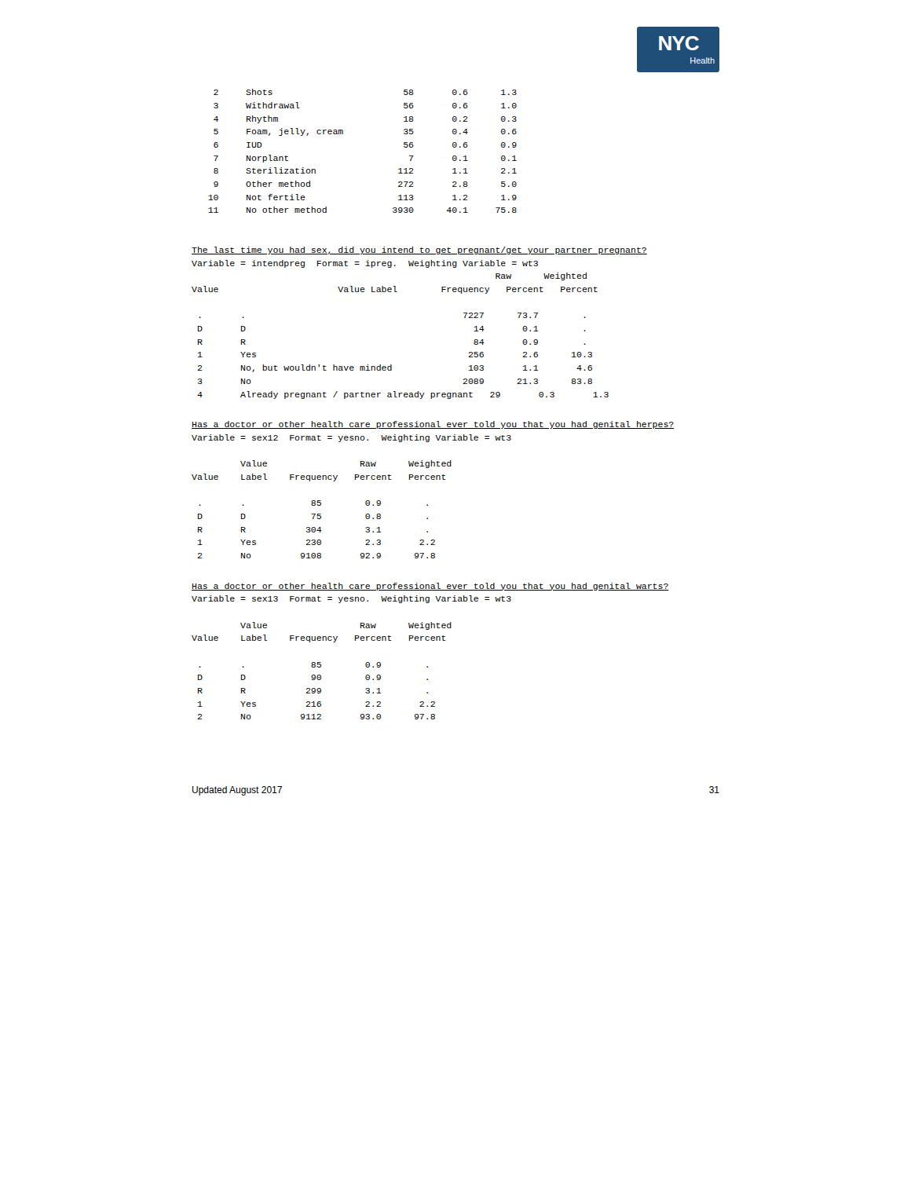NYCHealth
    2     Shots                        58       0.6      1.3
    3     Withdrawal                   56       0.6      1.0
    4     Rhythm                       18       0.2      0.3
    5     Foam, jelly, cream           35       0.4      0.6
    6     IUD                          56       0.6      0.9
    7     Norplant                      7       0.1      0.1
    8     Sterilization               112       1.1      2.1
    9     Other method                272       2.8      5.0
   10     Not fertile                 113       1.2      1.9
   11     No other method            3930      40.1     75.8
The last time you had sex, did you intend to get pregnant/get your partner pregnant?
Variable = intendpreg  Format = ipreg.  Weighting Variable = wt3
                                                        Raw      Weighted
Value                      Value Label        Frequency   Percent   Percent

 .       .                                        7227      73.7        .
 D       D                                          14       0.1        .
 R       R                                          84       0.9        .
 1       Yes                                       256       2.6      10.3
 2       No, but wouldn't have minded              103       1.1       4.6
 3       No                                       2089      21.3      83.8
 4       Already pregnant / partner already pregnant   29       0.3       1.3
Has a doctor or other health care professional ever told you that you had genital herpes?
Variable = sex12  Format = yesno.  Weighting Variable = wt3

         Value                 Raw      Weighted
Value    Label    Frequency   Percent   Percent

 .       .            85        0.9        .
 D       D            75        0.8        .
 R       R           304        3.1        .
 1       Yes         230        2.3       2.2
 2       No         9108       92.9      97.8
Has a doctor or other health care professional ever told you that you had genital warts?
Variable = sex13  Format = yesno.  Weighting Variable = wt3

         Value                 Raw      Weighted
Value    Label    Frequency   Percent   Percent

 .       .            85        0.9        .
 D       D            90        0.9        .
 R       R           299        3.1        .
 1       Yes         216        2.2       2.2
 2       No         9112       93.0      97.8
Updated August 2017
31